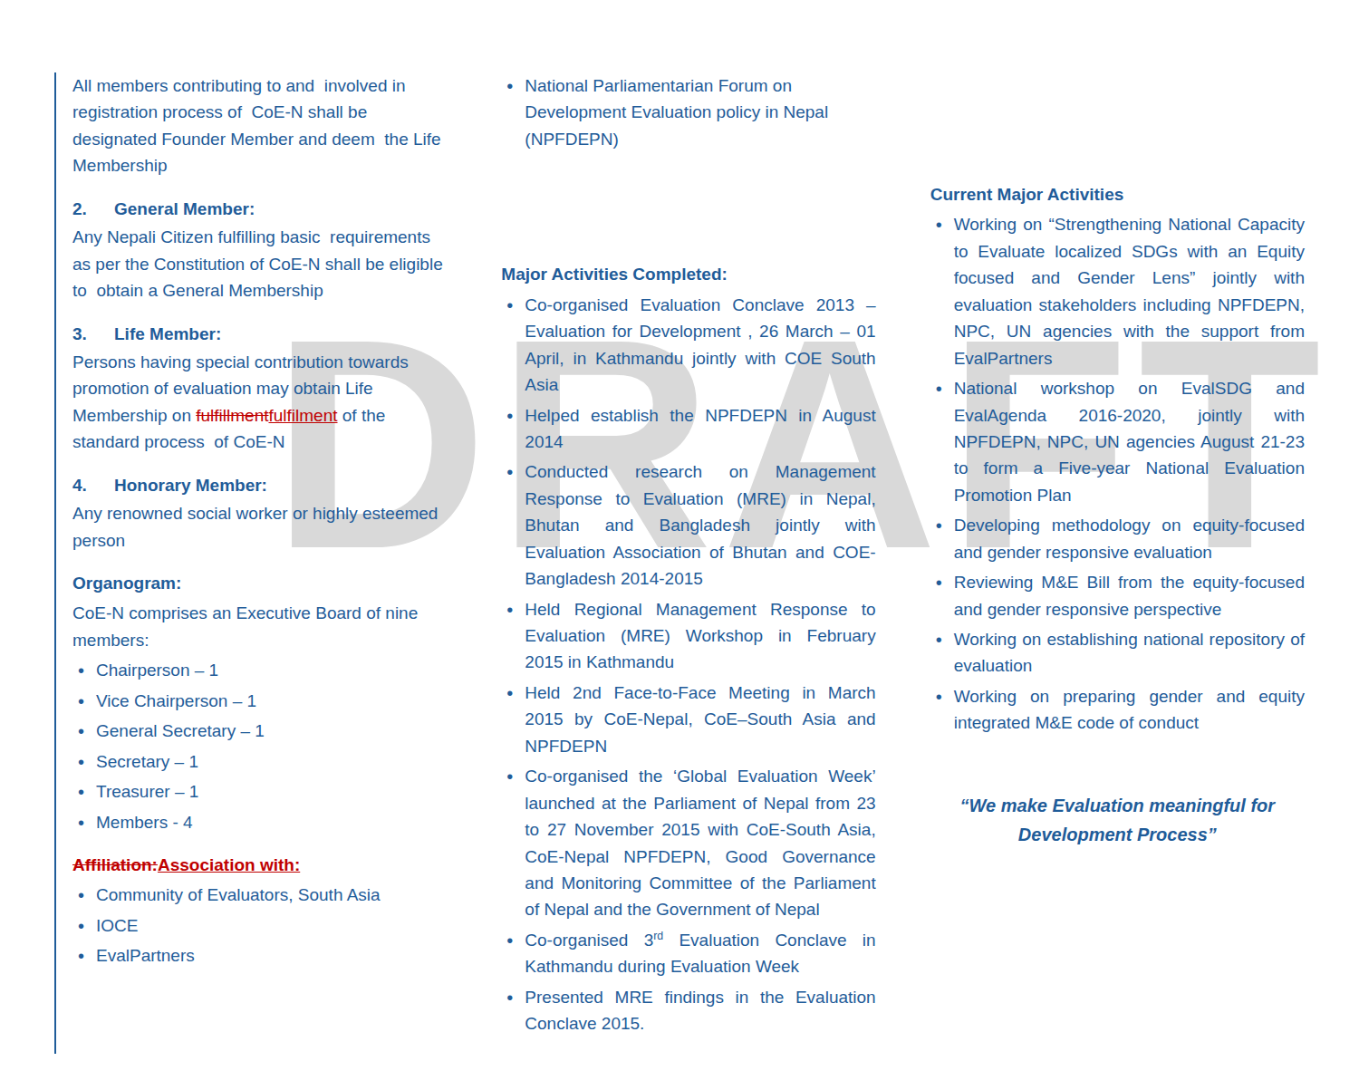DRAFT
All members contributing to and involved in registration process of CoE-N shall be designated Founder Member and deem the Life Membership
2. General Member:
Any Nepali Citizen fulfilling basic requirements as per the Constitution of CoE-N shall be eligible to obtain a General Membership
3. Life Member:
Persons having special contribution towards promotion of evaluation may obtain Life Membership on fulfillment fulfilment of the standard process of CoE-N
4. Honorary Member:
Any renowned social worker or highly esteemed person
Organogram:
CoE-N comprises an Executive Board of nine members:
Chairperson – 1
Vice Chairperson – 1
General Secretary – 1
Secretary – 1
Treasurer – 1
Members - 4
Affiliation: Association with:
Community of Evaluators, South Asia
IOCE
EvalPartners
National Parliamentarian Forum on Development Evaluation policy in Nepal (NPFDEPN)
Major Activities Completed:
Co-organised Evaluation Conclave 2013 – Evaluation for Development , 26 March – 01 April, in Kathmandu jointly with COE South Asia
Helped establish the NPFDEPN in August 2014
Conducted research on Management Response to Evaluation (MRE) in Nepal, Bhutan and Bangladesh jointly with Evaluation Association of Bhutan and COE-Bangladesh 2014-2015
Held Regional Management Response to Evaluation (MRE) Workshop in February 2015 in Kathmandu
Held 2nd Face-to-Face Meeting in March 2015 by CoE-Nepal, CoE–South Asia and NPFDEPN
Co-organised the ‘Global Evaluation Week’ launched at the Parliament of Nepal from 23 to 27 November 2015 with CoE-South Asia, CoE-Nepal NPFDEPN, Good Governance and Monitoring Committee of the Parliament of Nepal and the Government of Nepal
Co-organised 3rd Evaluation Conclave in Kathmandu during Evaluation Week
Presented MRE findings in the Evaluation Conclave 2015.
Current Major Activities
Working on “Strengthening National Capacity to Evaluate localized SDGs with an Equity focused and Gender Lens” jointly with evaluation stakeholders including NPFDEPN, NPC, UN agencies with the support from EvalPartners
National workshop on EvalSDG and EvalAgenda 2016-2020, jointly with NPFDEPN, NPC, UN agencies August 21-23 to form a Five-year National Evaluation Promotion Plan
Developing methodology on equity-focused and gender responsive evaluation
Reviewing M&E Bill from the equity-focused and gender responsive perspective
Working on establishing national repository of evaluation
Working on preparing gender and equity integrated M&E code of conduct
“We make Evaluation meaningful for
Development Process”